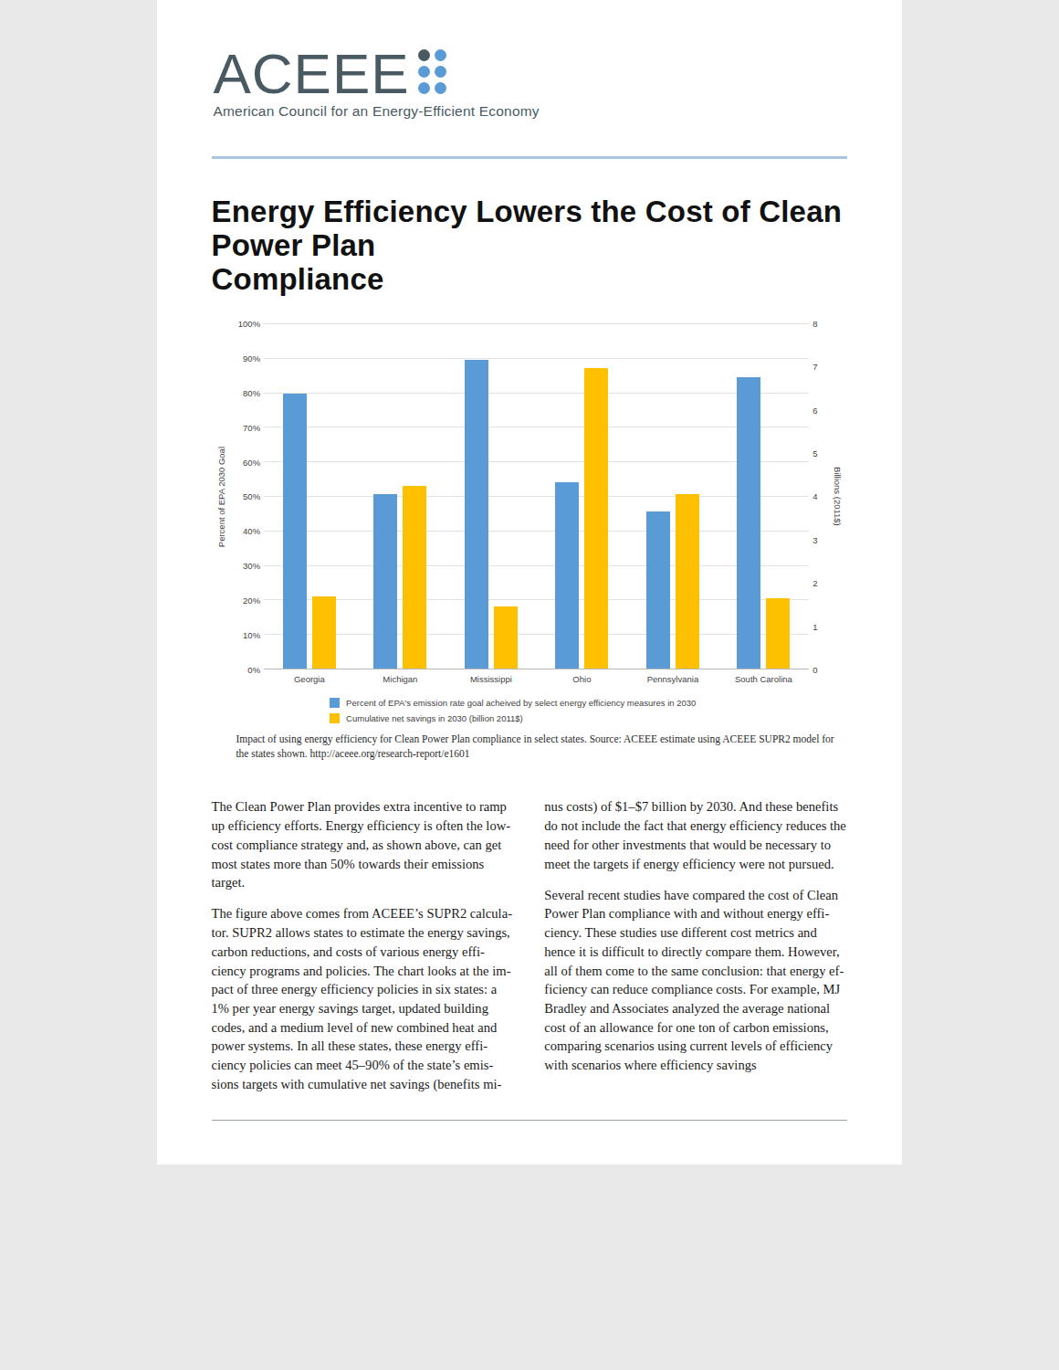ACEEE
American Council for an Energy-Efficient Economy
Energy Efficiency Lowers the Cost of Clean Power Plan
Compliance
Percent of EPA 2030 Goal
100% 90% 80% 70% 60% 50% 40% 30% 20% 10% 0%
8 7 6 5 4 3 2 1 0
Billions (2011$)
Georgia
Michigan
Mississippi
Ohio
Pennsylvania
South Carolina
Percent of EPA's emission rate goal acheived by select energy efficiency measures in 2030
Cumulative net savings in 2030 (billion 2011$)
Impact of using energy efficiency for Clean Power Plan compliance in select states. Source: ACEEE estimate using ACEEE SUPR2 model for the states shown. http://aceee.org/research-report/e1601
The Clean Power Plan provides extra incentive to ramp up efficiency efforts. Energy efficiency is often the low-cost compliance strategy and, as shown above, can get most states more than 50% towards their emissions target.
The figure above comes from ACEEE’s SUPR2 calculator. SUPR2 allows states to estimate the energy savings, carbon reductions, and costs of various energy efficiency programs and policies. The chart looks at the impact of three energy efficiency policies in six states: a 1% per year energy savings target, updated building codes, and a medium level of new combined heat and power systems. In all these states, these energy efficiency policies can meet 45–90% of the state’s emissions targets with cumulative net savings (benefits minus costs) of $1–$7 billion by 2030. And these benefits do not include the fact that energy efficiency reduces the need for other investments that would be necessary to meet the targets if energy efficiency were not pursued.
Several recent studies have compared the cost of Clean Power Plan compliance with and without energy efficiency. These studies use different cost metrics and hence it is difficult to directly compare them. However, all of them come to the same conclusion: that energy efficiency can reduce compliance costs. For example, MJ Bradley and Associates analyzed the average national cost of an allowance for one ton of carbon emissions, comparing scenarios using current levels of efficiency with scenarios where efficiency savings